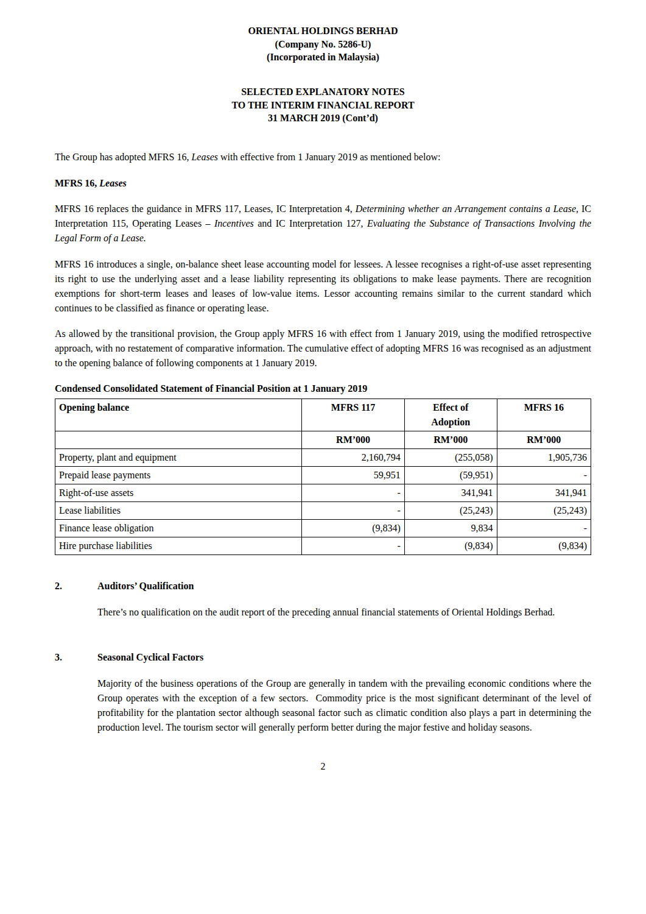ORIENTAL HOLDINGS BERHAD
(Company No. 5286-U)
(Incorporated in Malaysia)
SELECTED EXPLANATORY NOTES
TO THE INTERIM FINANCIAL REPORT
31 MARCH 2019 (Cont’d)
The Group has adopted MFRS 16, Leases with effective from 1 January 2019 as mentioned below:
MFRS 16, Leases
MFRS 16 replaces the guidance in MFRS 117, Leases, IC Interpretation 4, Determining whether an Arrangement contains a Lease, IC Interpretation 115, Operating Leases – Incentives and IC Interpretation 127, Evaluating the Substance of Transactions Involving the Legal Form of a Lease.
MFRS 16 introduces a single, on-balance sheet lease accounting model for lessees. A lessee recognises a right-of-use asset representing its right to use the underlying asset and a lease liability representing its obligations to make lease payments. There are recognition exemptions for short-term leases and leases of low-value items. Lessor accounting remains similar to the current standard which continues to be classified as finance or operating lease.
As allowed by the transitional provision, the Group apply MFRS 16 with effect from 1 January 2019, using the modified retrospective approach, with no restatement of comparative information. The cumulative effect of adopting MFRS 16 was recognised as an adjustment to the opening balance of following components at 1 January 2019.
Condensed Consolidated Statement of Financial Position at 1 January 2019
| Opening balance | MFRS 117 | Effect of Adoption | MFRS 16 |
| --- | --- | --- | --- |
| | RM’000 | RM’000 | RM’000 |
| Property, plant and equipment | 2,160,794 | (255,058) | 1,905,736 |
| Prepaid lease payments | 59,951 | (59,951) | - |
| Right-of-use assets | - | 341,941 | 341,941 |
| Lease liabilities | - | (25,243) | (25,243) |
| Finance lease obligation | (9,834) | 9,834 | - |
| Hire purchase liabilities | - | (9,834) | (9,834) |
2.
Auditors’ Qualification
There’s no qualification on the audit report of the preceding annual financial statements of Oriental Holdings Berhad.
3.
Seasonal Cyclical Factors
Majority of the business operations of the Group are generally in tandem with the prevailing economic conditions where the Group operates with the exception of a few sectors. Commodity price is the most significant determinant of the level of profitability for the plantation sector although seasonal factor such as climatic condition also plays a part in determining the production level. The tourism sector will generally perform better during the major festive and holiday seasons.
2